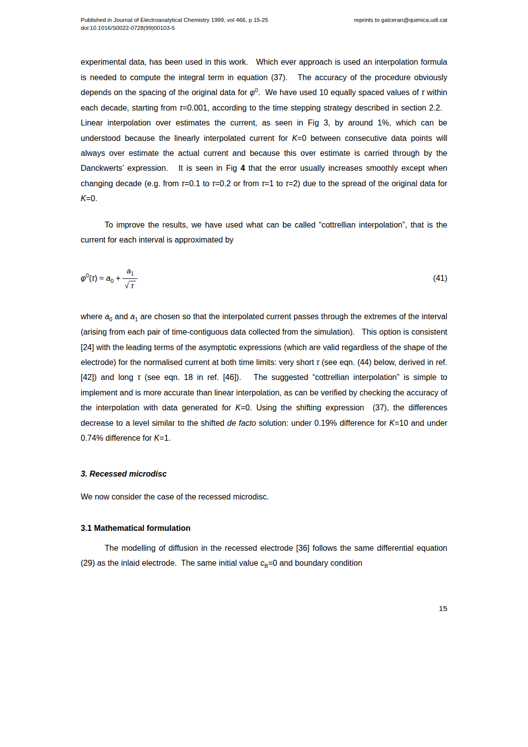Published in Journal of Electroanalytical Chemistry 1999, vol 466, p 15-25
doi:10.1016/S0022-0728(99)00103-5
reprints to galceran@quimica.udl.cat
experimental data, has been used in this work. Which ever approach is used an interpolation formula is needed to compute the integral term in equation (37). The accuracy of the procedure obviously depends on the spacing of the original data for φ0. We have used 10 equally spaced values of τ within each decade, starting from τ=0.001, according to the time stepping strategy described in section 2.2. Linear interpolation over estimates the current, as seen in Fig 3, by around 1%, which can be understood because the linearly interpolated current for K=0 between consecutive data points will always over estimate the actual current and because this over estimate is carried through by the Danckwerts’ expression. It is seen in Fig 4 that the error usually increases smoothly except when changing decade (e.g. from τ=0.1 to τ=0.2 or from τ=1 to τ=2) due to the spread of the original data for K=0.
To improve the results, we have used what can be called “cottrellian interpolation”, that is the current for each interval is approximated by
φ0(τ) ≈ a0 + a1√ τ
(41)
where a0 and a1 are chosen so that the interpolated current passes through the extremes of the interval (arising from each pair of time-contiguous data collected from the simulation). This option is consistent [24] with the leading terms of the asymptotic expressions (which are valid regardless of the shape of the electrode) for the normalised current at both time limits: very short τ (see eqn. (44) below, derived in ref. [42]) and long τ (see eqn. 18 in ref. [46]). The suggested “cottrellian interpolation” is simple to implement and is more accurate than linear interpolation, as can be verified by checking the accuracy of the interpolation with data generated for K=0. Using the shifting expression (37), the differences decrease to a level similar to the shifted de facto solution: under 0.19% difference for K=10 and under 0.74% difference for K=1.
3. Recessed microdisc
We now consider the case of the recessed microdisc.
3.1 Mathematical formulation
The modelling of diffusion in the recessed electrode [36] follows the same differential equation (29) as the inlaid electrode. The same initial value cB=0 and boundary condition
15